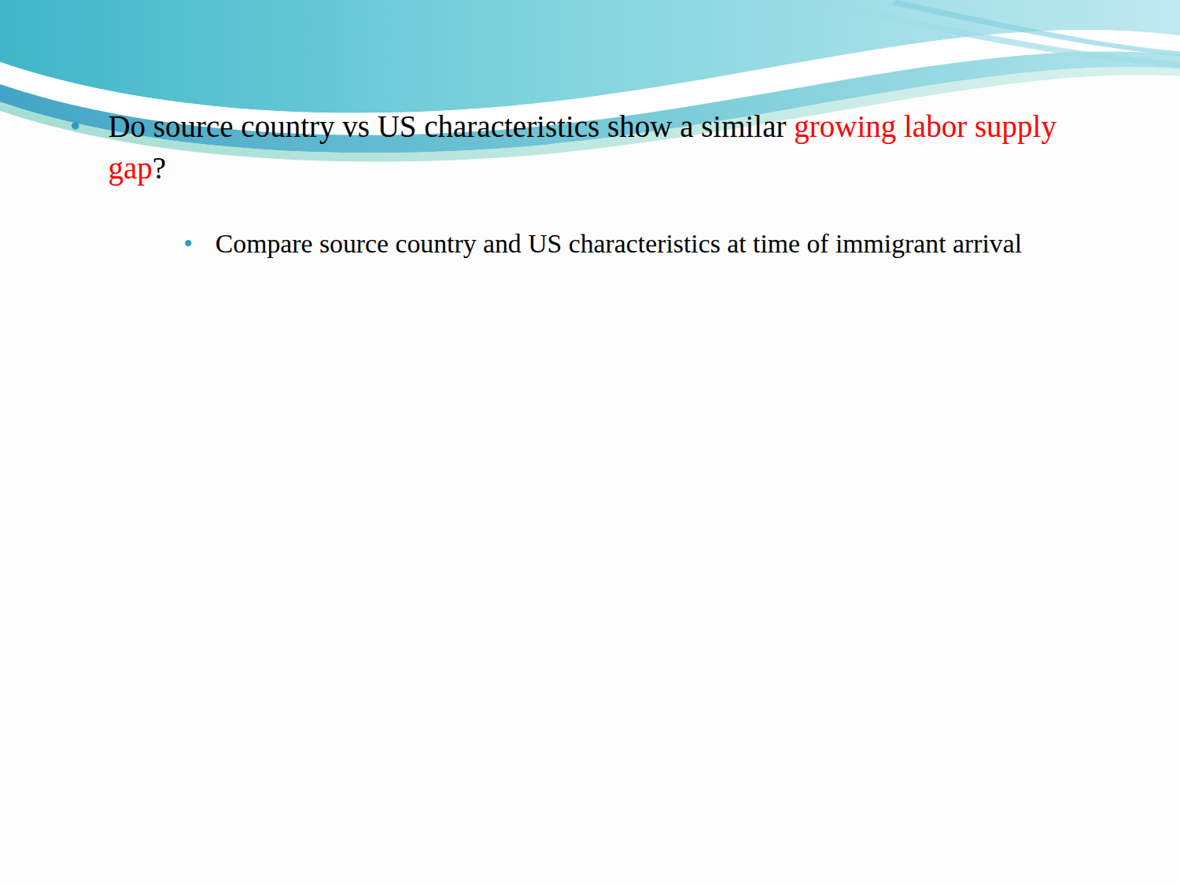Do source country vs US characteristics show a similar growing labor supply gap?
Compare source country and US characteristics at time of immigrant arrival